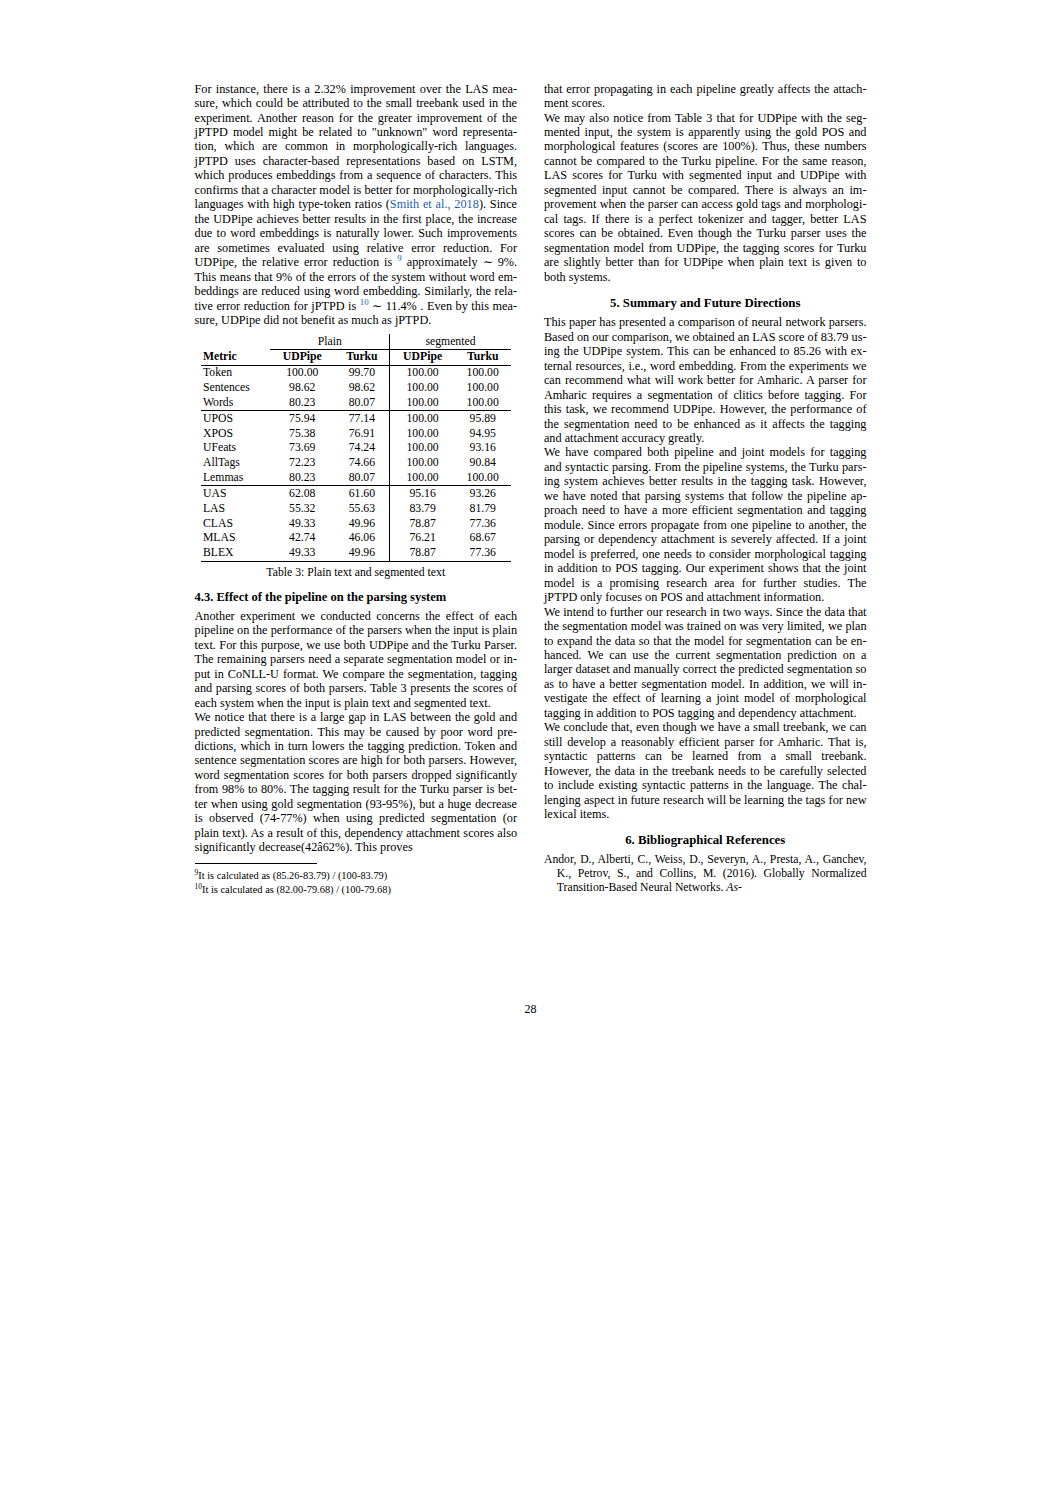For instance, there is a 2.32% improvement over the LAS measure, which could be attributed to the small treebank used in the experiment. Another reason for the greater improvement of the jPTPD model might be related to "unknown" word representation, which are common in morphologically-rich languages. jPTPD uses character-based representations based on LSTM, which produces embeddings from a sequence of characters. This confirms that a character model is better for morphologically-rich languages with high type-token ratios (Smith et al., 2018). Since the UDPipe achieves better results in the first place, the increase due to word embeddings is naturally lower. Such improvements are sometimes evaluated using relative error reduction. For UDPipe, the relative error reduction is 9 approximately ∼ 9%. This means that 9% of the errors of the system without word embeddings are reduced using word embedding. Similarly, the relative error reduction for jPTPD is 10 ∼ 11.4% . Even by this measure, UDPipe did not benefit as much as jPTPD.
| | Plain | segmented |
| --- | --- | --- |
| Metric | UDPipe | Turku | UDPipe | Turku |
| Token | 100.00 | 99.70 | 100.00 | 100.00 |
| Sentences | 98.62 | 98.62 | 100.00 | 100.00 |
| Words | 80.23 | 80.07 | 100.00 | 100.00 |
| UPOS | 75.94 | 77.14 | 100.00 | 95.89 |
| XPOS | 75.38 | 76.91 | 100.00 | 94.95 |
| UFeats | 73.69 | 74.24 | 100.00 | 93.16 |
| AllTags | 72.23 | 74.66 | 100.00 | 90.84 |
| Lemmas | 80.23 | 80.07 | 100.00 | 100.00 |
| UAS | 62.08 | 61.60 | 95.16 | 93.26 |
| LAS | 55.32 | 55.63 | 83.79 | 81.79 |
| CLAS | 49.33 | 49.96 | 78.87 | 77.36 |
| MLAS | 42.74 | 46.06 | 76.21 | 68.67 |
| BLEX | 49.33 | 49.96 | 78.87 | 77.36 |
Table 3: Plain text and segmented text
4.3. Effect of the pipeline on the parsing system
Another experiment we conducted concerns the effect of each pipeline on the performance of the parsers when the input is plain text. For this purpose, we use both UDPipe and the Turku Parser. The remaining parsers need a separate segmentation model or input in CoNLL-U format. We compare the segmentation, tagging and parsing scores of both parsers. Table 3 presents the scores of each system when the input is plain text and segmented text.
We notice that there is a large gap in LAS between the gold and predicted segmentation. This may be caused by poor word predictions, which in turn lowers the tagging prediction. Token and sentence segmentation scores are high for both parsers. However, word segmentation scores for both parsers dropped significantly from 98% to 80%. The tagging result for the Turku parser is better when using gold segmentation (93-95%), but a huge decrease is observed (74-77%) when using predicted segmentation (or plain text). As a result of this, dependency attachment scores also significantly decrease(42â62%). This proves
9It is calculated as (85.26-83.79) / (100-83.79)
10It is calculated as (82.00-79.68) / (100-79.68)
that error propagating in each pipeline greatly affects the attachment scores.
We may also notice from Table 3 that for UDPipe with the segmented input, the system is apparently using the gold POS and morphological features (scores are 100%). Thus, these numbers cannot be compared to the Turku pipeline. For the same reason, LAS scores for Turku with segmented input and UDPipe with segmented input cannot be compared. There is always an improvement when the parser can access gold tags and morphological tags. If there is a perfect tokenizer and tagger, better LAS scores can be obtained. Even though the Turku parser uses the segmentation model from UDPipe, the tagging scores for Turku are slightly better than for UDPipe when plain text is given to both systems.
5. Summary and Future Directions
This paper has presented a comparison of neural network parsers. Based on our comparison, we obtained an LAS score of 83.79 using the UDPipe system. This can be enhanced to 85.26 with external resources, i.e., word embedding. From the experiments we can recommend what will work better for Amharic. A parser for Amharic requires a segmentation of clitics before tagging. For this task, we recommend UDPipe. However, the performance of the segmentation need to be enhanced as it affects the tagging and attachment accuracy greatly.
We have compared both pipeline and joint models for tagging and syntactic parsing. From the pipeline systems, the Turku parsing system achieves better results in the tagging task. However, we have noted that parsing systems that follow the pipeline approach need to have a more efficient segmentation and tagging module. Since errors propagate from one pipeline to another, the parsing or dependency attachment is severely affected. If a joint model is preferred, one needs to consider morphological tagging in addition to POS tagging. Our experiment shows that the joint model is a promising research area for further studies. The jPTPD only focuses on POS and attachment information.
We intend to further our research in two ways. Since the data that the segmentation model was trained on was very limited, we plan to expand the data so that the model for segmentation can be enhanced. We can use the current segmentation prediction on a larger dataset and manually correct the predicted segmentation so as to have a better segmentation model. In addition, we will investigate the effect of learning a joint model of morphological tagging in addition to POS tagging and dependency attachment.
We conclude that, even though we have a small treebank, we can still develop a reasonably efficient parser for Amharic. That is, syntactic patterns can be learned from a small treebank. However, the data in the treebank needs to be carefully selected to include existing syntactic patterns in the language. The challenging aspect in future research will be learning the tags for new lexical items.
6. Bibliographical References
Andor, D., Alberti, C., Weiss, D., Severyn, A., Presta, A., Ganchev, K., Petrov, S., and Collins, M. (2016). Globally Normalized Transition-Based Neural Networks. As-
28